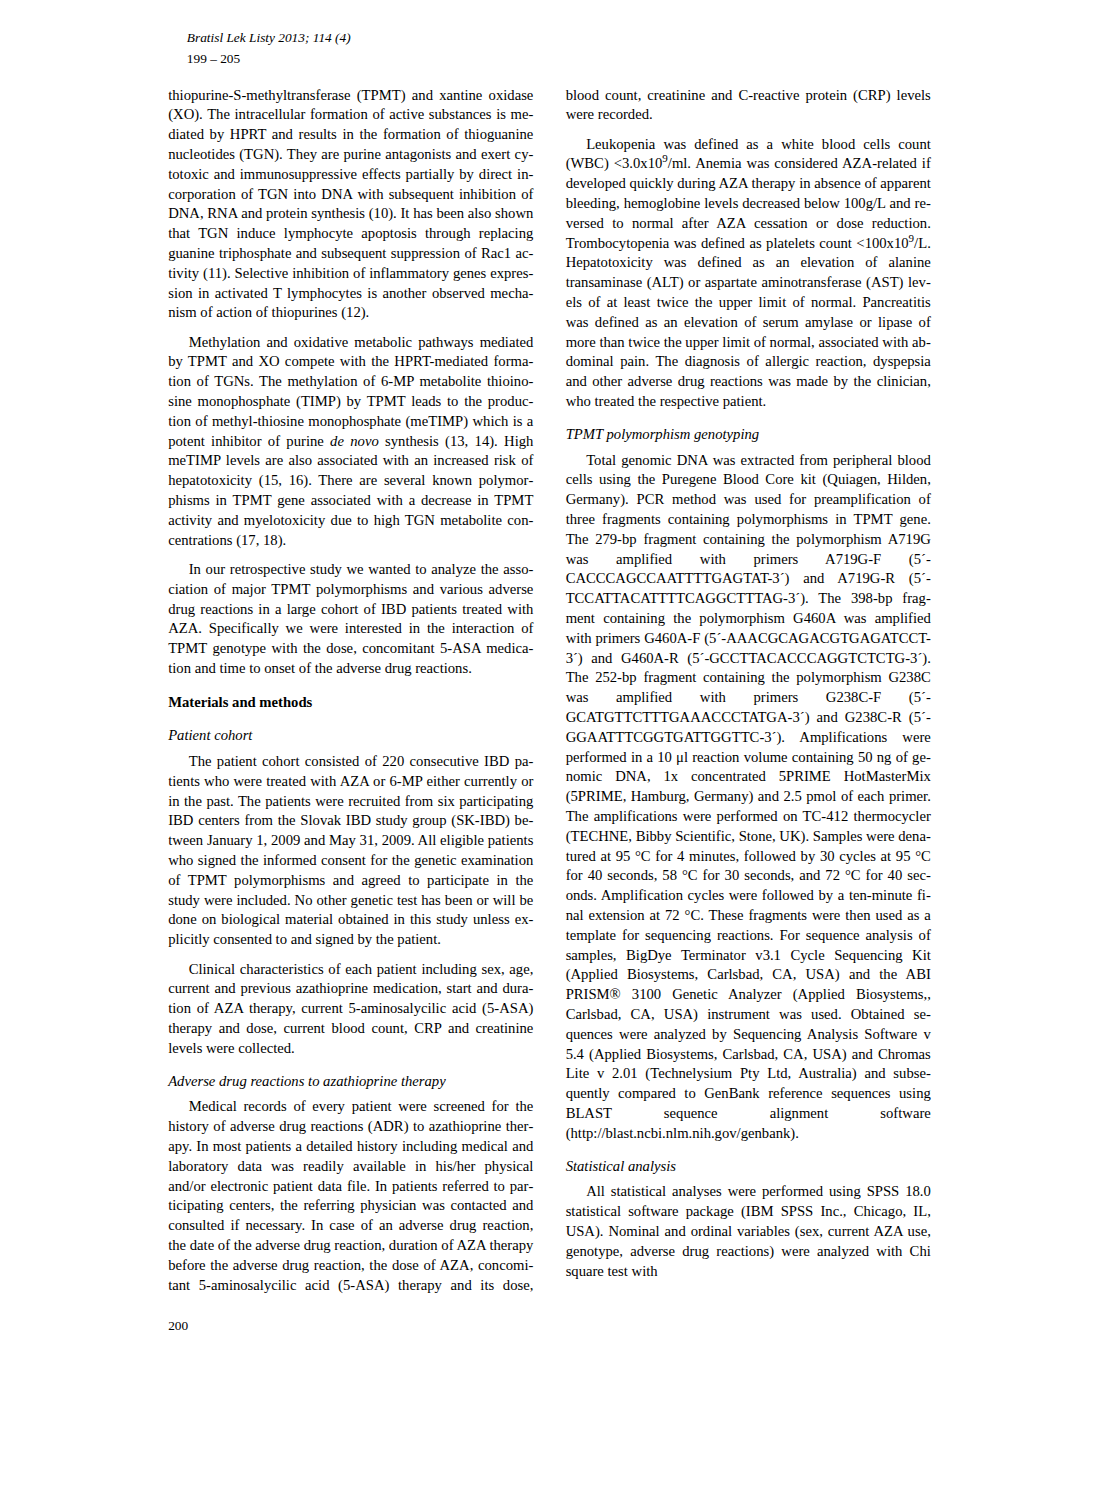Bratisl Lek Listy 2013; 114 (4)
199 – 205
thiopurine-S-methyltransferase (TPMT) and xantine oxidase (XO). The intracellular formation of active substances is mediated by HPRT and results in the formation of thioguanine nucleotides (TGN). They are purine antagonists and exert cytotoxic and immunosuppressive effects partially by direct incorporation of TGN into DNA with subsequent inhibition of DNA, RNA and protein synthesis (10). It has been also shown that TGN induce lymphocyte apoptosis through replacing guanine triphosphate and subsequent suppression of Rac1 activity (11). Selective inhibition of inflammatory genes expression in activated T lymphocytes is another observed mechanism of action of thiopurines (12).
Methylation and oxidative metabolic pathways mediated by TPMT and XO compete with the HPRT-mediated formation of TGNs. The methylation of 6-MP metabolite thioinosine monophosphate (TIMP) by TPMT leads to the production of methyl-thiosine monophosphate (meTIMP) which is a potent inhibitor of purine de novo synthesis (13, 14). High meTIMP levels are also associated with an increased risk of hepatotoxicity (15, 16). There are several known polymorphisms in TPMT gene associated with a decrease in TPMT activity and myelotoxicity due to high TGN metabolite concentrations (17, 18).
In our retrospective study we wanted to analyze the association of major TPMT polymorphisms and various adverse drug reactions in a large cohort of IBD patients treated with AZA. Specifically we were interested in the interaction of TPMT genotype with the dose, concomitant 5-ASA medication and time to onset of the adverse drug reactions.
Materials and methods
Patient cohort
The patient cohort consisted of 220 consecutive IBD patients who were treated with AZA or 6-MP either currently or in the past. The patients were recruited from six participating IBD centers from the Slovak IBD study group (SK-IBD) between January 1, 2009 and May 31, 2009. All eligible patients who signed the informed consent for the genetic examination of TPMT polymorphisms and agreed to participate in the study were included. No other genetic test has been or will be done on biological material obtained in this study unless explicitly consented to and signed by the patient.
Clinical characteristics of each patient including sex, age, current and previous azathioprine medication, start and duration of AZA therapy, current 5-aminosalycilic acid (5-ASA) therapy and dose, current blood count, CRP and creatinine levels were collected.
Adverse drug reactions to azathioprine therapy
Medical records of every patient were screened for the history of adverse drug reactions (ADR) to azathioprine therapy. In most patients a detailed history including medical and laboratory data was readily available in his/her physical and/or electronic patient data file. In patients referred to participating centers, the referring physician was contacted and consulted if necessary. In case of an adverse drug reaction, the date of the adverse drug reaction, duration of AZA therapy before the adverse drug reaction, the dose of AZA, concomitant 5-aminosalycilic acid (5-ASA) therapy and its dose, blood count, creatinine and C-reactive protein (CRP) levels were recorded.
Leukopenia was defined as a white blood cells count (WBC) <3.0x109/ml. Anemia was considered AZA-related if developed quickly during AZA therapy in absence of apparent bleeding, hemoglobine levels decreased below 100g/L and reversed to normal after AZA cessation or dose reduction. Trombocytopenia was defined as platelets count <100x109/L. Hepatotoxicity was defined as an elevation of alanine transaminase (ALT) or aspartate aminotransferase (AST) levels of at least twice the upper limit of normal. Pancreatitis was defined as an elevation of serum amylase or lipase of more than twice the upper limit of normal, associated with abdominal pain. The diagnosis of allergic reaction, dyspepsia and other adverse drug reactions was made by the clinician, who treated the respective patient.
TPMT polymorphism genotyping
Total genomic DNA was extracted from peripheral blood cells using the Puregene Blood Core kit (Quiagen, Hilden, Germany). PCR method was used for preamplification of three fragments containing polymorphisms in TPMT gene. The 279-bp fragment containing the polymorphism A719G was amplified with primers A719G-F (5´-CACCCAGCCAATTTTGAGTAT-3´) and A719G-R (5´-TCCATTACATTTTCAGGCTTTAG-3´). The 398-bp fragment containing the polymorphism G460A was amplified with primers G460A-F (5´-AAACGCAGACGTGAGATCCT-3´) and G460A-R (5´-GCCTTACACCCAGGTCTCTG-3´). The 252-bp fragment containing the polymorphism G238C was amplified with primers G238C-F (5´-GCATGTTCTTTGAAACCCTATGA-3´) and G238C-R (5´-GGAATTTCGGTGATTGGTTC-3´). Amplifications were performed in a 10 μl reaction volume containing 50 ng of genomic DNA, 1x concentrated 5PRIME HotMasterMix (5PRIME, Hamburg, Germany) and 2.5 pmol of each primer. The amplifications were performed on TC-412 thermocycler (TECHNE, Bibby Scientific, Stone, UK). Samples were denatured at 95 °C for 4 minutes, followed by 30 cycles at 95 °C for 40 seconds, 58 °C for 30 seconds, and 72 °C for 40 seconds. Amplification cycles were followed by a ten-minute final extension at 72 °C. These fragments were then used as a template for sequencing reactions. For sequence analysis of samples, BigDye Terminator v3.1 Cycle Sequencing Kit (Applied Biosystems, Carlsbad, CA, USA) and the ABI PRISM® 3100 Genetic Analyzer (Applied Biosystems,, Carlsbad, CA, USA) instrument was used. Obtained sequences were analyzed by Sequencing Analysis Software v 5.4 (Applied Biosystems, Carlsbad, CA, USA) and Chromas Lite v 2.01 (Technelysium Pty Ltd, Australia) and subsequently compared to GenBank reference sequences using BLAST sequence alignment software (http://blast.ncbi.nlm.nih.gov/genbank).
Statistical analysis
All statistical analyses were performed using SPSS 18.0 statistical software package (IBM SPSS Inc., Chicago, IL, USA). Nominal and ordinal variables (sex, current AZA use, genotype, adverse drug reactions) were analyzed with Chi square test with
200